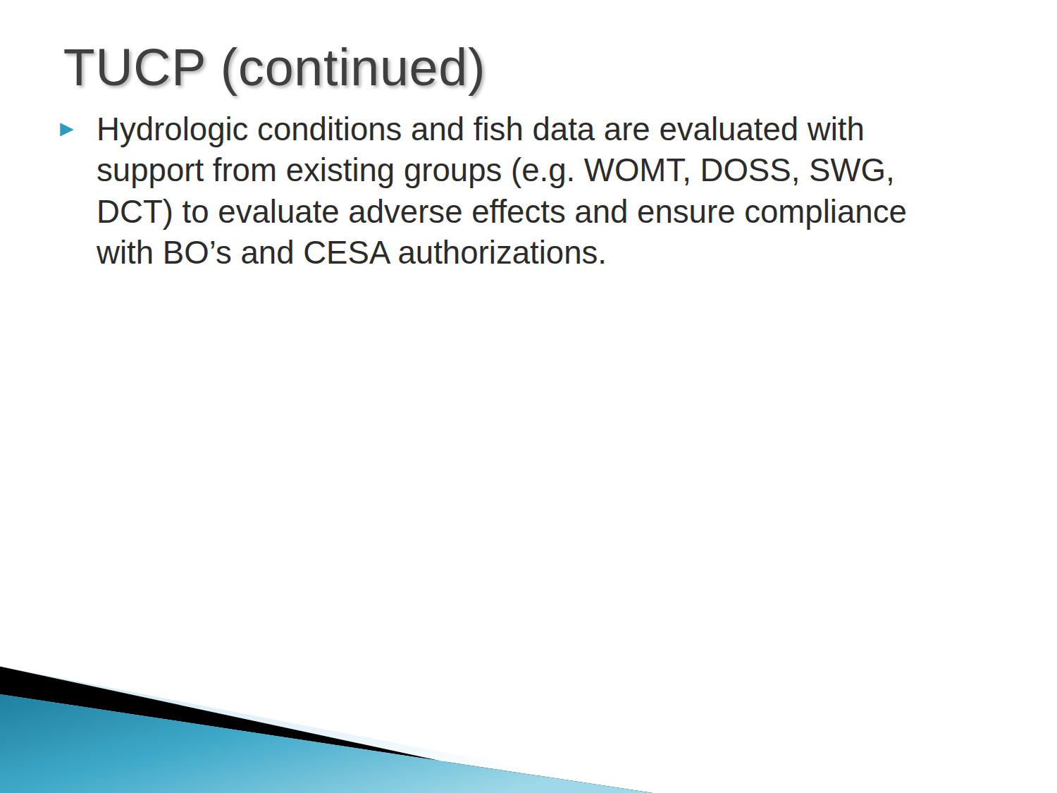TUCP (continued)
Hydrologic conditions and fish data are evaluated with support from existing groups (e.g. WOMT, DOSS, SWG, DCT) to evaluate adverse effects and ensure compliance with BO’s and CESA authorizations.